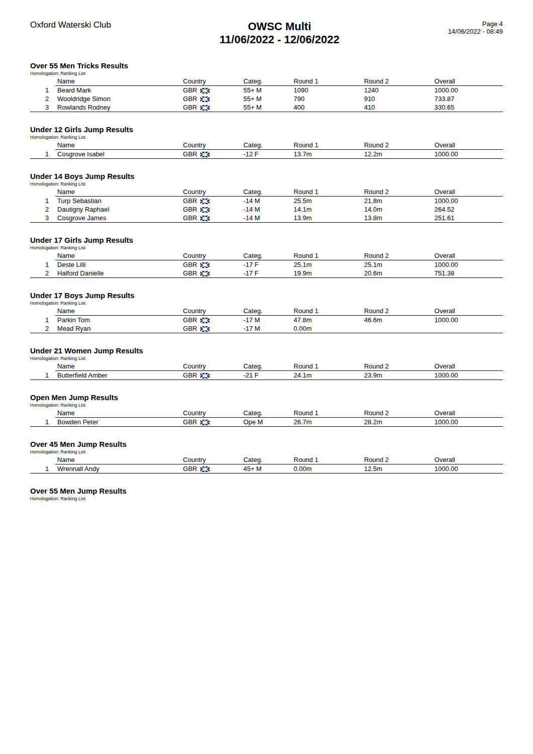Oxford Waterski Club
OWSC Multi
11/06/2022 - 12/06/2022
Page 4
14/06/2022 - 08:49
Over 55 Men Tricks Results
Homologation: Ranking List
| | Name | Country | Categ. | Round 1 | Round 2 | Overall |
| --- | --- | --- | --- | --- | --- | --- |
| 1 | Beard Mark | GBR | 55+ M | 1090 | 1240 | 1000.00 |
| 2 | Wooldridge Simon | GBR | 55+ M | 790 | 910 | 733.87 |
| 3 | Rowlands Rodney | GBR | 55+ M | 400 | 410 | 330.65 |
Under 12 Girls Jump Results
Homologation: Ranking List
| | Name | Country | Categ. | Round 1 | Round 2 | Overall |
| --- | --- | --- | --- | --- | --- | --- |
| 1 | Cosgrove Isabel | GBR | -12 F | 13.7m | 12.2m | 1000.00 |
Under 14 Boys Jump Results
Homologation: Ranking List
| | Name | Country | Categ. | Round 1 | Round 2 | Overall |
| --- | --- | --- | --- | --- | --- | --- |
| 1 | Turp Sebastian | GBR | -14 M | 25.5m | 21.8m | 1000.00 |
| 2 | Dautigny Raphael | GBR | -14 M | 14.1m | 14.0m | 264.52 |
| 3 | Cosgrove James | GBR | -14 M | 13.9m | 13.8m | 251.61 |
Under 17 Girls Jump Results
Homologation: Ranking List
| | Name | Country | Categ. | Round 1 | Round 2 | Overall |
| --- | --- | --- | --- | --- | --- | --- |
| 1 | Deste Lilli | GBR | -17 F | 25.1m | 25.1m | 1000.00 |
| 2 | Halford Danielle | GBR | -17 F | 19.9m | 20.6m | 751.38 |
Under 17 Boys Jump Results
Homologation: Ranking List
| | Name | Country | Categ. | Round 1 | Round 2 | Overall |
| --- | --- | --- | --- | --- | --- | --- |
| 1 | Parkin Tom | GBR | -17 M | 47.8m | 46.6m | 1000.00 |
| 2 | Mead Ryan | GBR | -17 M | 0.00m | | |
Under 21 Women Jump Results
Homologation: Ranking List
| | Name | Country | Categ. | Round 1 | Round 2 | Overall |
| --- | --- | --- | --- | --- | --- | --- |
| 1 | Butterfield Amber | GBR | -21 F | 24.1m | 23.9m | 1000.00 |
Open Men Jump Results
Homologation: Ranking List
| | Name | Country | Categ. | Round 1 | Round 2 | Overall |
| --- | --- | --- | --- | --- | --- | --- |
| 1 | Bowden Peter | GBR | Ope M | 26.7m | 28.2m | 1000.00 |
Over 45 Men Jump Results
Homologation: Ranking List
| | Name | Country | Categ. | Round 1 | Round 2 | Overall |
| --- | --- | --- | --- | --- | --- | --- |
| 1 | Wrennall Andy | GBR | 45+ M | 0.00m | 12.5m | 1000.00 |
Over 55 Men Jump Results
Homologation: Ranking List